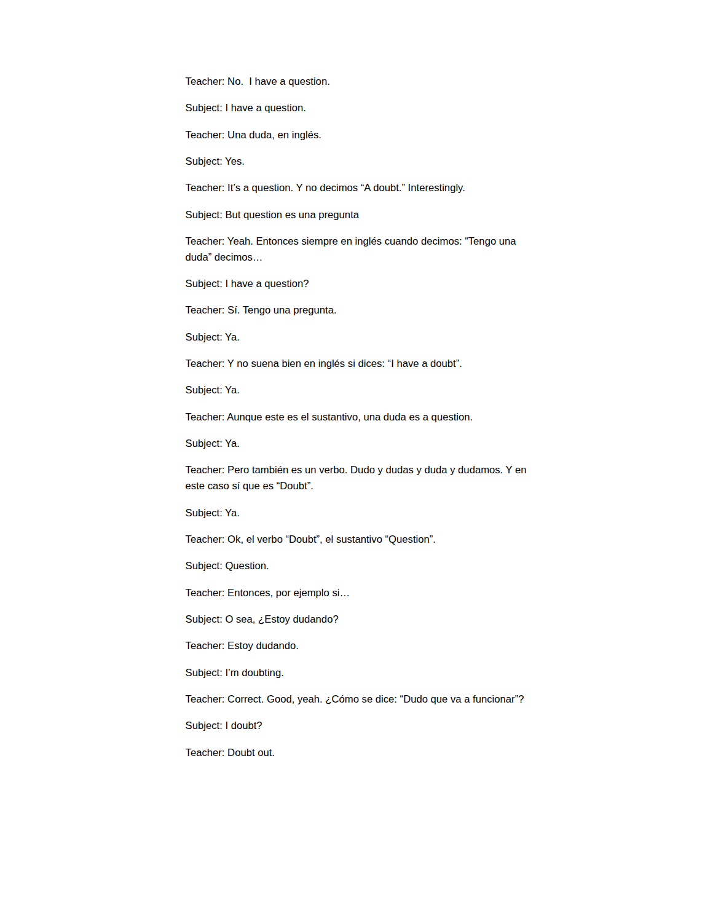Teacher: No. I have a question.
Subject: I have a question.
Teacher: Una duda, en inglés.
Subject: Yes.
Teacher: It’s a question. Y no decimos “A doubt.” Interestingly.
Subject: But question es una pregunta
Teacher: Yeah. Entonces siempre en inglés cuando decimos: “Tengo una duda” decimos…
Subject: I have a question?
Teacher: Sí. Tengo una pregunta.
Subject: Ya.
Teacher: Y no suena bien en inglés si dices: “I have a doubt”.
Subject: Ya.
Teacher: Aunque este es el sustantivo, una duda es a question.
Subject: Ya.
Teacher: Pero también es un verbo. Dudo y dudas y duda y dudamos. Y en este caso sí que es “Doubt”.
Subject: Ya.
Teacher: Ok, el verbo “Doubt”, el sustantivo “Question”.
Subject: Question.
Teacher: Entonces, por ejemplo si…
Subject: O sea, ¿Estoy dudando?
Teacher: Estoy dudando.
Subject: I’m doubting.
Teacher: Correct. Good, yeah. ¿Cómo se dice: “Dudo que va a funcionar”?
Subject: I doubt?
Teacher: Doubt out.